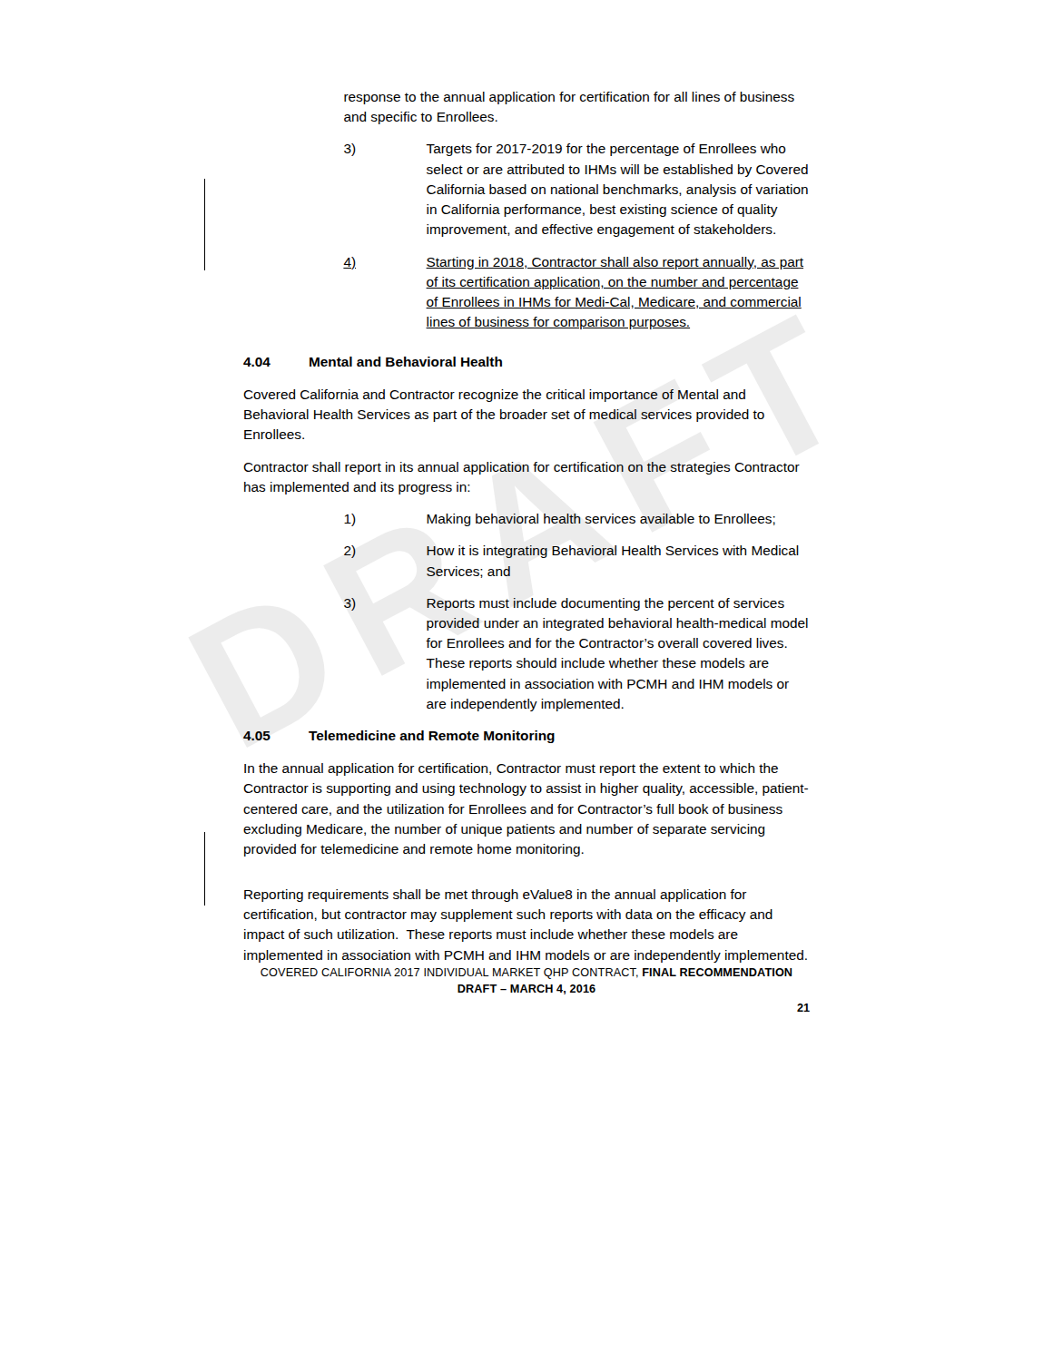DRAFT
response to the annual application for certification for all lines of business and specific to Enrollees.
3)
Targets for 2017-2019 for the percentage of Enrollees who select or are attributed to IHMs will be established by Covered California based on national benchmarks, analysis of variation in California performance, best existing science of quality improvement, and effective engagement of stakeholders.
4)
Starting in 2018, Contractor shall also report annually, as part of its certification application, on the number and percentage of Enrollees in IHMs for Medi-Cal, Medicare, and commercial lines of business for comparison purposes.
4.04 Mental and Behavioral Health
Covered California and Contractor recognize the critical importance of Mental and Behavioral Health Services as part of the broader set of medical services provided to Enrollees.
Contractor shall report in its annual application for certification on the strategies Contractor has implemented and its progress in:
1)
Making behavioral health services available to Enrollees;
2)
How it is integrating Behavioral Health Services with Medical Services; and
3)
Reports must include documenting the percent of services provided under an integrated behavioral health-medical model for Enrollees and for the Contractor’s overall covered lives. These reports should include whether these models are implemented in association with PCMH and IHM models or are independently implemented.
4.05 Telemedicine and Remote Monitoring
In the annual application for certification, Contractor must report the extent to which the Contractor is supporting and using technology to assist in higher quality, accessible, patient-centered care, and the utilization for Enrollees and for Contractor’s full book of business excluding Medicare, the number of unique patients and number of separate servicing provided for telemedicine and remote home monitoring.
Reporting requirements shall be met through eValue8 in the annual application for certification, but contractor may supplement such reports with data on the efficacy and impact of such utilization. These reports must include whether these models are implemented in association with PCMH and IHM models or are independently implemented.
COVERED CALIFORNIA 2017 INDIVIDUAL MARKET QHP CONTRACT, FINAL RECOMMENDATION DRAFT – MARCH 4, 2016
21